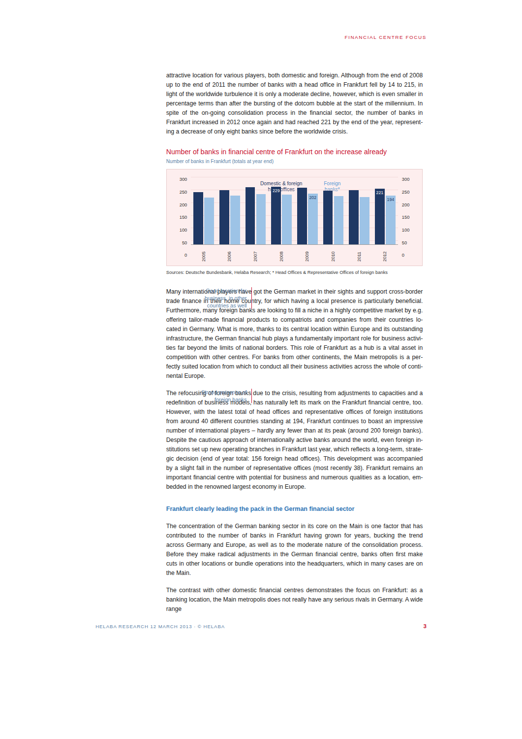FINANCIAL CENTRE FOCUS
attractive location for various players, both domestic and foreign. Although from the end of 2008 up to the end of 2011 the number of banks with a head office in Frankfurt fell by 14 to 215, in light of the worldwide turbulence it is only a moderate decline, however, which is even smaller in percentage terms than after the bursting of the dotcom bubble at the start of the millennium. In spite of the on-going consolidation process in the financial sector, the number of banks in Frankfurt increased in 2012 once again and had reached 221 by the end of the year, representing a decrease of only eight banks since before the worldwide crisis.
Number of banks in financial centre of Frankfurt on the increase already
Number of banks in Frankfurt (totals at year end)
300
250
200
150
100
50
0
300
250
200
150
100
50
0
Domestic & foreign
head offices
Foreign
banks*
229
202
221
194
2005
2006
2007
2008
2009
2010
2011
2012
Sources: Deutsche Bundesbank, Helaba Research; * Head Offices & Representative Offices of foreign banks
Good location for business, in other countries as well
Many international players have got the German market in their sights and support cross-border trade finance in their home country, for which having a local presence is particularly beneficial. Furthermore, many foreign banks are looking to fill a niche in a highly competitive market by e.g. offering tailor-made financial products to compatriots and companies from their countries located in Germany. What is more, thanks to its central location within Europe and its outstanding infrastructure, the German financial hub plays a fundamentally important role for business activities far beyond the limits of national borders. This role of Frankfurt as a hub is a vital asset in competition with other centres. For banks from other continents, the Main metropolis is a perfectly suited location from which to conduct all their business activities across the whole of continental Europe.
Strong presence of foreign banks
The refocusing of foreign banks due to the crisis, resulting from adjustments to capacities and a redefinition of business models, has naturally left its mark on the Frankfurt financial centre, too. However, with the latest total of head offices and representative offices of foreign institutions from around 40 different countries standing at 194, Frankfurt continues to boast an impressive number of international players – hardly any fewer than at its peak (around 200 foreign banks). Despite the cautious approach of internationally active banks around the world, even foreign institutions set up new operating branches in Frankfurt last year, which reflects a long-term, strategic decision (end of year total: 156 foreign head offices). This development was accompanied by a slight fall in the number of representative offices (most recently 38). Frankfurt remains an important financial centre with potential for business and numerous qualities as a location, embedded in the renowned largest economy in Europe.
Frankfurt clearly leading the pack in the German financial sector
The concentration of the German banking sector in its core on the Main is one factor that has contributed to the number of banks in Frankfurt having grown for years, bucking the trend across Germany and Europe, as well as to the moderate nature of the consolidation process. Before they make radical adjustments in the German financial centre, banks often first make cuts in other locations or bundle operations into the headquarters, which in many cases are on the Main.
The contrast with other domestic financial centres demonstrates the focus on Frankfurt: as a banking location, the Main metropolis does not really have any serious rivals in Germany. A wide range
HELABA RESEARCH 12 MARCH 2013 · © HELABA
3